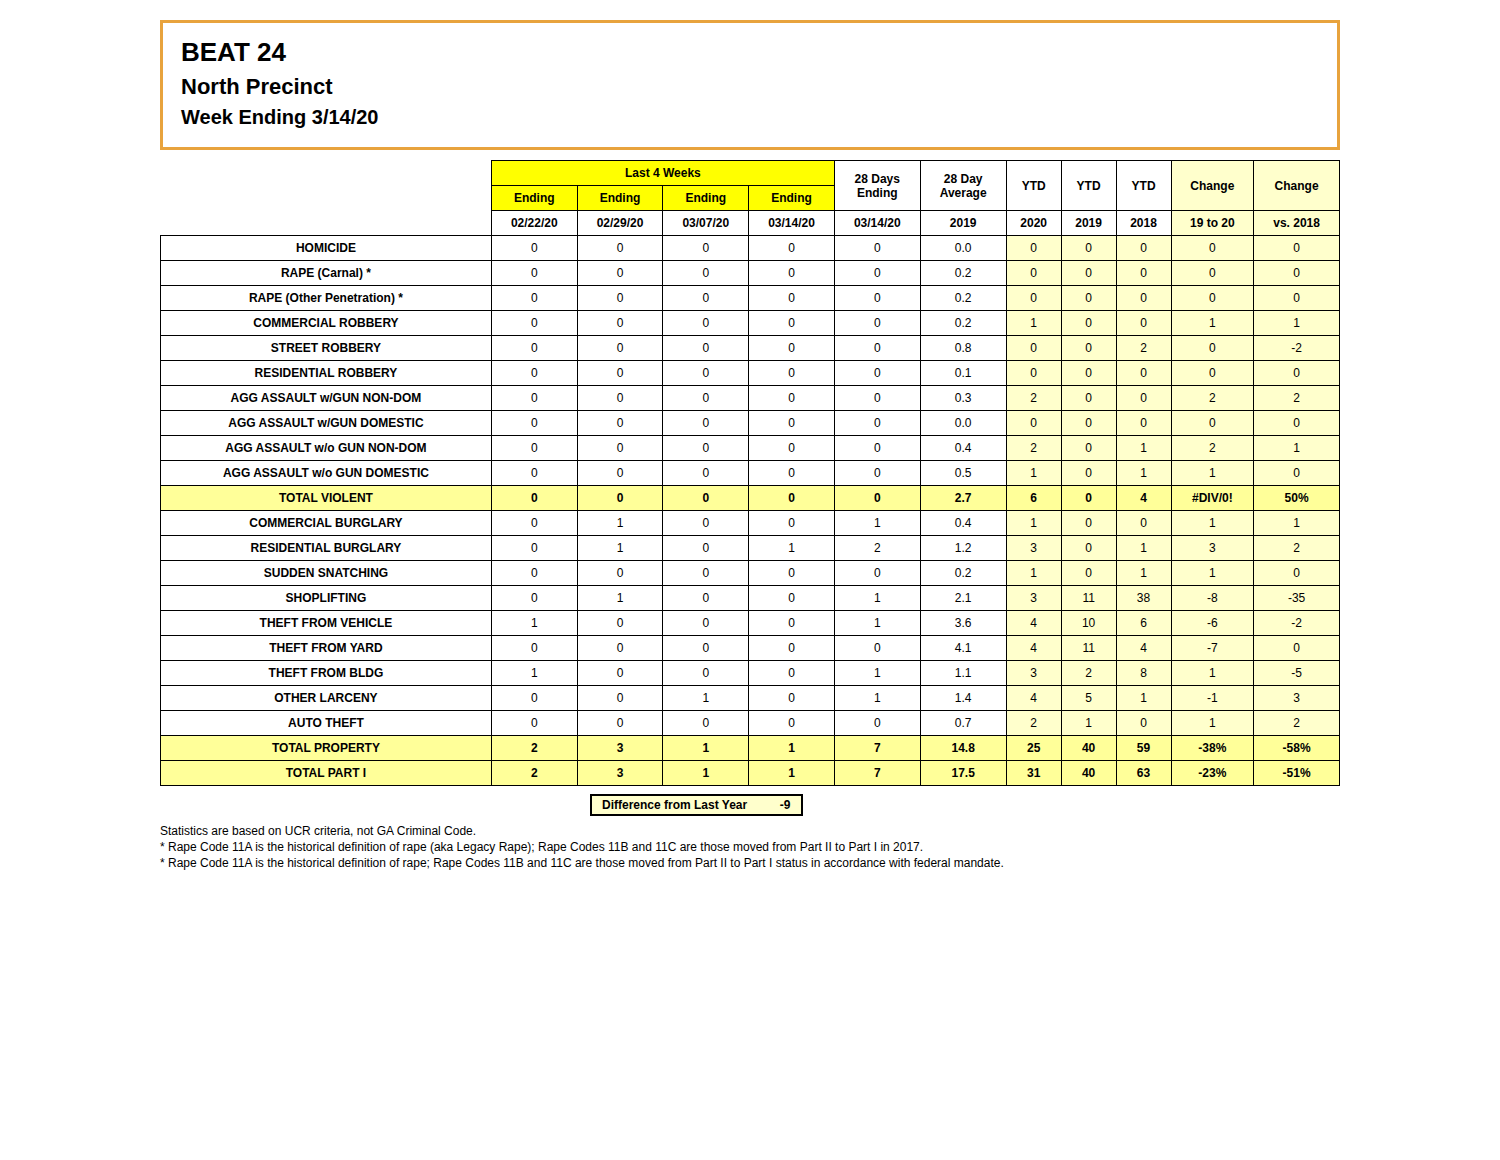BEAT 24
North Precinct
Week Ending 3/14/20
| | Last 4 Weeks | 28 Days Ending | 28 Day Average | YTD | YTD | YTD | Change | Change |
| --- | --- | --- | --- | --- | --- | --- | --- | --- |
| Ending | Ending | Ending | Ending |
| | 02/22/20 | 02/29/20 | 03/07/20 | 03/14/20 | 03/14/20 | 2019 | 2020 | 2019 | 2018 | 19 to 20 | vs. 2018 |
| HOMICIDE | 0 | 0 | 0 | 0 | 0 | 0.0 | 0 | 0 | 0 | 0 | 0 |
| RAPE (Carnal) * | 0 | 0 | 0 | 0 | 0 | 0.2 | 0 | 0 | 0 | 0 | 0 |
| RAPE (Other Penetration) * | 0 | 0 | 0 | 0 | 0 | 0.2 | 0 | 0 | 0 | 0 | 0 |
| COMMERCIAL ROBBERY | 0 | 0 | 0 | 0 | 0 | 0.2 | 1 | 0 | 0 | 1 | 1 |
| STREET ROBBERY | 0 | 0 | 0 | 0 | 0 | 0.8 | 0 | 0 | 2 | 0 | -2 |
| RESIDENTIAL ROBBERY | 0 | 0 | 0 | 0 | 0 | 0.1 | 0 | 0 | 0 | 0 | 0 |
| AGG ASSAULT w/GUN NON-DOM | 0 | 0 | 0 | 0 | 0 | 0.3 | 2 | 0 | 0 | 2 | 2 |
| AGG ASSAULT w/GUN DOMESTIC | 0 | 0 | 0 | 0 | 0 | 0.0 | 0 | 0 | 0 | 0 | 0 |
| AGG ASSAULT w/o GUN NON-DOM | 0 | 0 | 0 | 0 | 0 | 0.4 | 2 | 0 | 1 | 2 | 1 |
| AGG ASSAULT w/o GUN DOMESTIC | 0 | 0 | 0 | 0 | 0 | 0.5 | 1 | 0 | 1 | 1 | 0 |
| TOTAL VIOLENT | 0 | 0 | 0 | 0 | 0 | 2.7 | 6 | 0 | 4 | #DIV/0! | 50% |
| COMMERCIAL BURGLARY | 0 | 1 | 0 | 0 | 1 | 0.4 | 1 | 0 | 0 | 1 | 1 |
| RESIDENTIAL BURGLARY | 0 | 1 | 0 | 1 | 2 | 1.2 | 3 | 0 | 1 | 3 | 2 |
| SUDDEN SNATCHING | 0 | 0 | 0 | 0 | 0 | 0.2 | 1 | 0 | 1 | 1 | 0 |
| SHOPLIFTING | 0 | 1 | 0 | 0 | 1 | 2.1 | 3 | 11 | 38 | -8 | -35 |
| THEFT FROM VEHICLE | 1 | 0 | 0 | 0 | 1 | 3.6 | 4 | 10 | 6 | -6 | -2 |
| THEFT FROM YARD | 0 | 0 | 0 | 0 | 0 | 4.1 | 4 | 11 | 4 | -7 | 0 |
| THEFT FROM BLDG | 1 | 0 | 0 | 0 | 1 | 1.1 | 3 | 2 | 8 | 1 | -5 |
| OTHER LARCENY | 0 | 0 | 1 | 0 | 1 | 1.4 | 4 | 5 | 1 | -1 | 3 |
| AUTO THEFT | 0 | 0 | 0 | 0 | 0 | 0.7 | 2 | 1 | 0 | 1 | 2 |
| TOTAL PROPERTY | 2 | 3 | 1 | 1 | 7 | 14.8 | 25 | 40 | 59 | -38% | -58% |
| TOTAL PART I | 2 | 3 | 1 | 1 | 7 | 17.5 | 31 | 40 | 63 | -23% | -51% |
Difference from Last Year -9
Statistics are based on UCR criteria, not GA Criminal Code.
* Rape Code 11A is the historical definition of rape (aka Legacy Rape); Rape Codes 11B and 11C are those moved from Part II to Part I in 2017.
* Rape Code 11A is the historical definition of rape; Rape Codes 11B and 11C are those moved from Part II to Part I status in accordance with federal mandate.